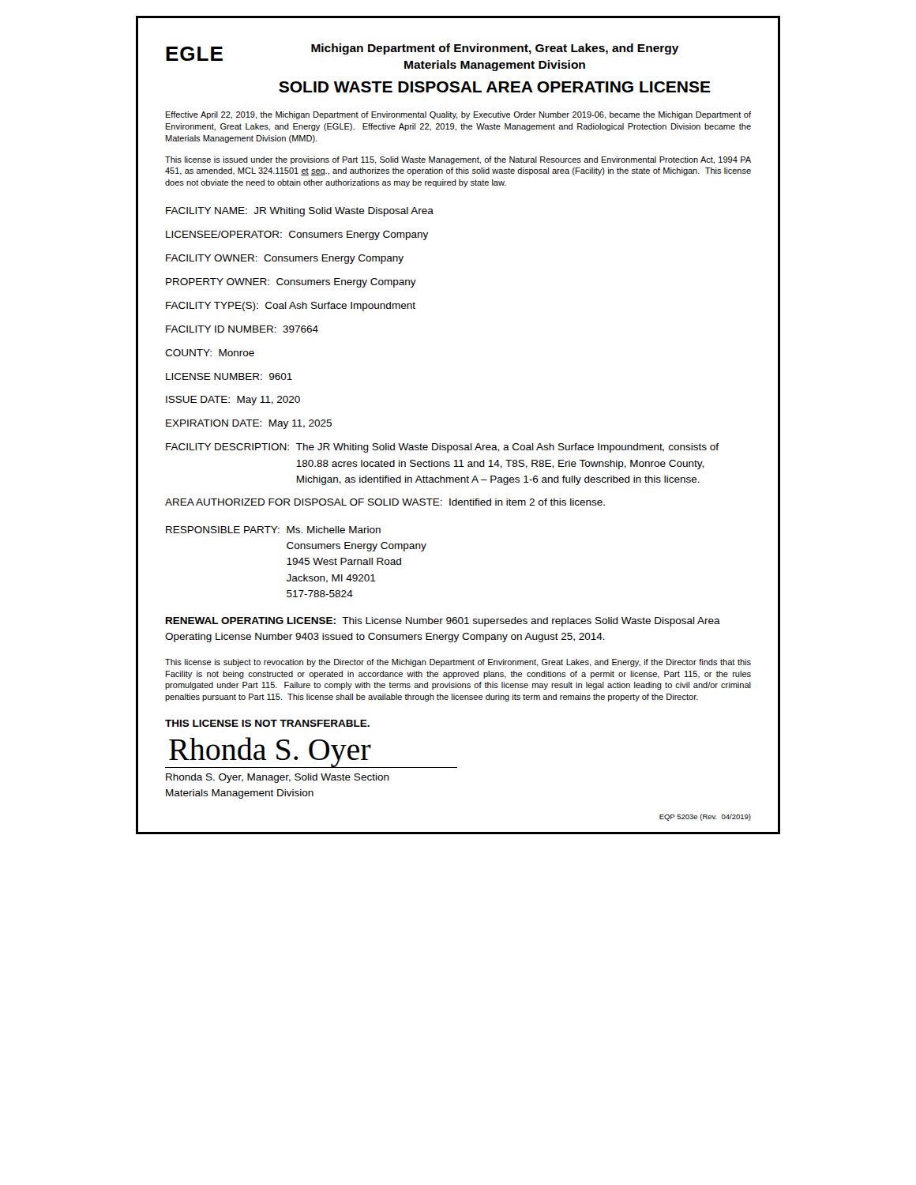EGLE
Michigan Department of Environment, Great Lakes, and Energy
Materials Management Division
SOLID WASTE DISPOSAL AREA OPERATING LICENSE
Effective April 22, 2019, the Michigan Department of Environmental Quality, by Executive Order Number 2019-06, became the Michigan Department of Environment, Great Lakes, and Energy (EGLE). Effective April 22, 2019, the Waste Management and Radiological Protection Division became the Materials Management Division (MMD).
This license is issued under the provisions of Part 115, Solid Waste Management, of the Natural Resources and Environmental Protection Act, 1994 PA 451, as amended, MCL 324.11501 et seq., and authorizes the operation of this solid waste disposal area (Facility) in the state of Michigan. This license does not obviate the need to obtain other authorizations as may be required by state law.
FACILITY NAME: JR Whiting Solid Waste Disposal Area
LICENSEE/OPERATOR: Consumers Energy Company
FACILITY OWNER: Consumers Energy Company
PROPERTY OWNER: Consumers Energy Company
FACILITY TYPE(S): Coal Ash Surface Impoundment
FACILITY ID NUMBER: 397664
COUNTY: Monroe
LICENSE NUMBER: 9601
ISSUE DATE: May 11, 2020
EXPIRATION DATE: May 11, 2025
FACILITY DESCRIPTION:
The JR Whiting Solid Waste Disposal Area, a Coal Ash Surface Impoundment, consists of 180.88 acres located in Sections 11 and 14, T8S, R8E, Erie Township, Monroe County, Michigan, as identified in Attachment A – Pages 1-6 and fully described in this license.
AREA AUTHORIZED FOR DISPOSAL OF SOLID WASTE: Identified in item 2 of this license.
RESPONSIBLE PARTY:
Ms. Michelle Marion
Consumers Energy Company
1945 West Parnall Road
Jackson, MI 49201
517-788-5824
RENEWAL OPERATING LICENSE: This License Number 9601 supersedes and replaces Solid Waste Disposal Area Operating License Number 9403 issued to Consumers Energy Company on August 25, 2014.
This license is subject to revocation by the Director of the Michigan Department of Environment, Great Lakes, and Energy, if the Director finds that this Facility is not being constructed or operated in accordance with the approved plans, the conditions of a permit or license, Part 115, or the rules promulgated under Part 115. Failure to comply with the terms and provisions of this license may result in legal action leading to civil and/or criminal penalties pursuant to Part 115. This license shall be available through the licensee during its term and remains the property of the Director.
THIS LICENSE IS NOT TRANSFERABLE.
Rhonda S. Oyer
Rhonda S. Oyer, Manager, Solid Waste Section
Materials Management Division
EQP 5203e (Rev. 04/2019)